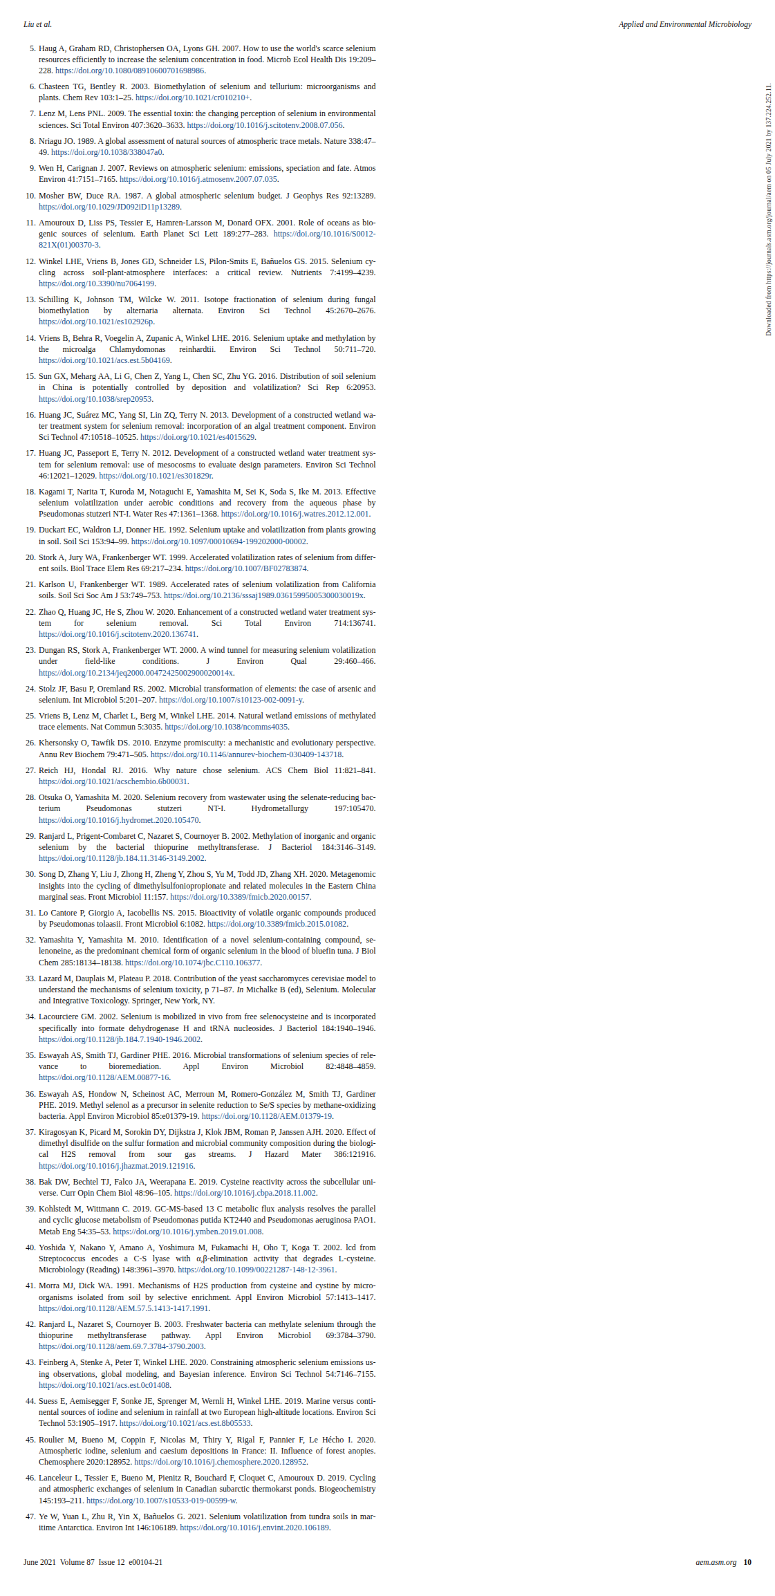Liu et al.
Applied and Environmental Microbiology
Downloaded from https://journals.asm.org/journal/aem on 05 July 2021 by 137.224.252.11.
Haug A, Graham RD, Christophersen OA, Lyons GH. 2007. How to use the world's scarce selenium resources efficiently to increase the selenium concentration in food. Microb Ecol Health Dis 19:209–228. https://doi.org/10.1080/08910600701698986.
Chasteen TG, Bentley R. 2003. Biomethylation of selenium and tellurium: microorganisms and plants. Chem Rev 103:1–25. https://doi.org/10.1021/cr010210+.
Lenz M, Lens PNL. 2009. The essential toxin: the changing perception of selenium in environmental sciences. Sci Total Environ 407:3620–3633. https://doi.org/10.1016/j.scitotenv.2008.07.056.
Nriagu JO. 1989. A global assessment of natural sources of atmospheric trace metals. Nature 338:47–49. https://doi.org/10.1038/338047a0.
Wen H, Carignan J. 2007. Reviews on atmospheric selenium: emissions, speciation and fate. Atmos Environ 41:7151–7165. https://doi.org/10.1016/j.atmosenv.2007.07.035.
Mosher BW, Duce RA. 1987. A global atmospheric selenium budget. J Geophys Res 92:13289. https://doi.org/10.1029/JD092iD11p13289.
Amouroux D, Liss PS, Tessier E, Hamren-Larsson M, Donard OFX. 2001. Role of oceans as biogenic sources of selenium. Earth Planet Sci Lett 189:277–283. https://doi.org/10.1016/S0012-821X(01)00370-3.
Winkel LHE, Vriens B, Jones GD, Schneider LS, Pilon-Smits E, Bañuelos GS. 2015. Selenium cycling across soil-plant-atmosphere interfaces: a critical review. Nutrients 7:4199–4239. https://doi.org/10.3390/nu7064199.
Schilling K, Johnson TM, Wilcke W. 2011. Isotope fractionation of selenium during fungal biomethylation by alternaria alternata. Environ Sci Technol 45:2670–2676. https://doi.org/10.1021/es102926p.
Vriens B, Behra R, Voegelin A, Zupanic A, Winkel LHE. 2016. Selenium uptake and methylation by the microalga Chlamydomonas reinhardtii. Environ Sci Technol 50:711–720. https://doi.org/10.1021/acs.est.5b04169.
Sun GX, Meharg AA, Li G, Chen Z, Yang L, Chen SC, Zhu YG. 2016. Distribution of soil selenium in China is potentially controlled by deposition and volatilization? Sci Rep 6:20953. https://doi.org/10.1038/srep20953.
Huang JC, Suárez MC, Yang SI, Lin ZQ, Terry N. 2013. Development of a constructed wetland water treatment system for selenium removal: incorporation of an algal treatment component. Environ Sci Technol 47:10518–10525. https://doi.org/10.1021/es4015629.
Huang JC, Passeport E, Terry N. 2012. Development of a constructed wetland water treatment system for selenium removal: use of mesocosms to evaluate design parameters. Environ Sci Technol 46:12021–12029. https://doi.org/10.1021/es301829r.
Kagami T, Narita T, Kuroda M, Notaguchi E, Yamashita M, Sei K, Soda S, Ike M. 2013. Effective selenium volatilization under aerobic conditions and recovery from the aqueous phase by Pseudomonas stutzeri NT-I. Water Res 47:1361–1368. https://doi.org/10.1016/j.watres.2012.12.001.
Duckart EC, Waldron LJ, Donner HE. 1992. Selenium uptake and volatilization from plants growing in soil. Soil Sci 153:94–99. https://doi.org/10.1097/00010694-199202000-00002.
Stork A, Jury WA, Frankenberger WT. 1999. Accelerated volatilization rates of selenium from different soils. Biol Trace Elem Res 69:217–234. https://doi.org/10.1007/BF02783874.
Karlson U, Frankenberger WT. 1989. Accelerated rates of selenium volatilization from California soils. Soil Sci Soc Am J 53:749–753. https://doi.org/10.2136/sssaj1989.03615995005300030019x.
Zhao Q, Huang JC, He S, Zhou W. 2020. Enhancement of a constructed wetland water treatment system for selenium removal. Sci Total Environ 714:136741. https://doi.org/10.1016/j.scitotenv.2020.136741.
Dungan RS, Stork A, Frankenberger WT. 2000. A wind tunnel for measuring selenium volatilization under field-like conditions. J Environ Qual 29:460–466. https://doi.org/10.2134/jeq2000.00472425002900020014x.
Stolz JF, Basu P, Oremland RS. 2002. Microbial transformation of elements: the case of arsenic and selenium. Int Microbiol 5:201–207. https://doi.org/10.1007/s10123-002-0091-y.
Vriens B, Lenz M, Charlet L, Berg M, Winkel LHE. 2014. Natural wetland emissions of methylated trace elements. Nat Commun 5:3035. https://doi.org/10.1038/ncomms4035.
Khersonsky O, Tawfik DS. 2010. Enzyme promiscuity: a mechanistic and evolutionary perspective. Annu Rev Biochem 79:471–505. https://doi.org/10.1146/annurev-biochem-030409-143718.
Reich HJ, Hondal RJ. 2016. Why nature chose selenium. ACS Chem Biol 11:821–841. https://doi.org/10.1021/acschembio.6b00031.
Otsuka O, Yamashita M. 2020. Selenium recovery from wastewater using the selenate-reducing bacterium Pseudomonas stutzeri NT-I. Hydrometallurgy 197:105470. https://doi.org/10.1016/j.hydromet.2020.105470.
Ranjard L, Prigent-Combaret C, Nazaret S, Cournoyer B. 2002. Methylation of inorganic and organic selenium by the bacterial thiopurine methyltransferase. J Bacteriol 184:3146–3149. https://doi.org/10.1128/jb.184.11.3146-3149.2002.
Song D, Zhang Y, Liu J, Zhong H, Zheng Y, Zhou S, Yu M, Todd JD, Zhang XH. 2020. Metagenomic insights into the cycling of dimethylsulfoniopropionate and related molecules in the Eastern China marginal seas. Front Microbiol 11:157. https://doi.org/10.3389/fmicb.2020.00157.
Lo Cantore P, Giorgio A, Iacobellis NS. 2015. Bioactivity of volatile organic compounds produced by Pseudomonas tolaasii. Front Microbiol 6:1082. https://doi.org/10.3389/fmicb.2015.01082.
Yamashita Y, Yamashita M. 2010. Identification of a novel selenium-containing compound, selenoneine, as the predominant chemical form of organic selenium in the blood of bluefin tuna. J Biol Chem 285:18134–18138. https://doi.org/10.1074/jbc.C110.106377.
Lazard M, Dauplais M, Plateau P. 2018. Contribution of the yeast saccharomyces cerevisiae model to understand the mechanisms of selenium toxicity, p 71–87. In Michalke B (ed), Selenium. Molecular and Integrative Toxicology. Springer, New York, NY.
Lacourciere GM. 2002. Selenium is mobilized in vivo from free selenocysteine and is incorporated specifically into formate dehydrogenase H and tRNA nucleosides. J Bacteriol 184:1940–1946. https://doi.org/10.1128/jb.184.7.1940-1946.2002.
Eswayah AS, Smith TJ, Gardiner PHE. 2016. Microbial transformations of selenium species of relevance to bioremediation. Appl Environ Microbiol 82:4848–4859. https://doi.org/10.1128/AEM.00877-16.
Eswayah AS, Hondow N, Scheinost AC, Merroun M, Romero-González M, Smith TJ, Gardiner PHE. 2019. Methyl selenol as a precursor in selenite reduction to Se/S species by methane-oxidizing bacteria. Appl Environ Microbiol 85:e01379-19. https://doi.org/10.1128/AEM.01379-19.
Kiragosyan K, Picard M, Sorokin DY, Dijkstra J, Klok JBM, Roman P, Janssen AJH. 2020. Effect of dimethyl disulfide on the sulfur formation and microbial community composition during the biological H2S removal from sour gas streams. J Hazard Mater 386:121916. https://doi.org/10.1016/j.jhazmat.2019.121916.
Bak DW, Bechtel TJ, Falco JA, Weerapana E. 2019. Cysteine reactivity across the subcellular universe. Curr Opin Chem Biol 48:96–105. https://doi.org/10.1016/j.cbpa.2018.11.002.
Kohlstedt M, Wittmann C. 2019. GC-MS-based 13 C metabolic flux analysis resolves the parallel and cyclic glucose metabolism of Pseudomonas putida KT2440 and Pseudomonas aeruginosa PAO1. Metab Eng 54:35–53. https://doi.org/10.1016/j.ymben.2019.01.008.
Yoshida Y, Nakano Y, Amano A, Yoshimura M, Fukamachi H, Oho T, Koga T. 2002. lcd from Streptococcus encodes a C-S lyase with α,β-elimination activity that degrades L-cysteine. Microbiology (Reading) 148:3961–3970. https://doi.org/10.1099/00221287-148-12-3961.
Morra MJ, Dick WA. 1991. Mechanisms of H2S production from cysteine and cystine by microorganisms isolated from soil by selective enrichment. Appl Environ Microbiol 57:1413–1417. https://doi.org/10.1128/AEM.57.5.1413-1417.1991.
Ranjard L, Nazaret S, Cournoyer B. 2003. Freshwater bacteria can methylate selenium through the thiopurine methyltransferase pathway. Appl Environ Microbiol 69:3784–3790. https://doi.org/10.1128/aem.69.7.3784-3790.2003.
Feinberg A, Stenke A, Peter T, Winkel LHE. 2020. Constraining atmospheric selenium emissions using observations, global modeling, and Bayesian inference. Environ Sci Technol 54:7146–7155. https://doi.org/10.1021/acs.est.0c01408.
Suess E, Aemisegger F, Sonke JE, Sprenger M, Wernli H, Winkel LHE. 2019. Marine versus continental sources of iodine and selenium in rainfall at two European high-altitude locations. Environ Sci Technol 53:1905–1917. https://doi.org/10.1021/acs.est.8b05533.
Roulier M, Bueno M, Coppin F, Nicolas M, Thiry Y, Rigal F, Pannier F, Le Hécho I. 2020. Atmospheric iodine, selenium and caesium depositions in France: II. Influence of forest anopies. Chemosphere 2020:128952. https://doi.org/10.1016/j.chemosphere.2020.128952.
Lanceleur L, Tessier E, Bueno M, Pienitz R, Bouchard F, Cloquet C, Amouroux D. 2019. Cycling and atmospheric exchanges of selenium in Canadian subarctic thermokarst ponds. Biogeochemistry 145:193–211. https://doi.org/10.1007/s10533-019-00599-w.
Ye W, Yuan L, Zhu R, Yin X, Bañuelos G. 2021. Selenium volatilization from tundra soils in maritime Antarctica. Environ Int 146:106189. https://doi.org/10.1016/j.envint.2020.106189.
June 2021 Volume 87 Issue 12 e00104-21
aem.asm.org 10